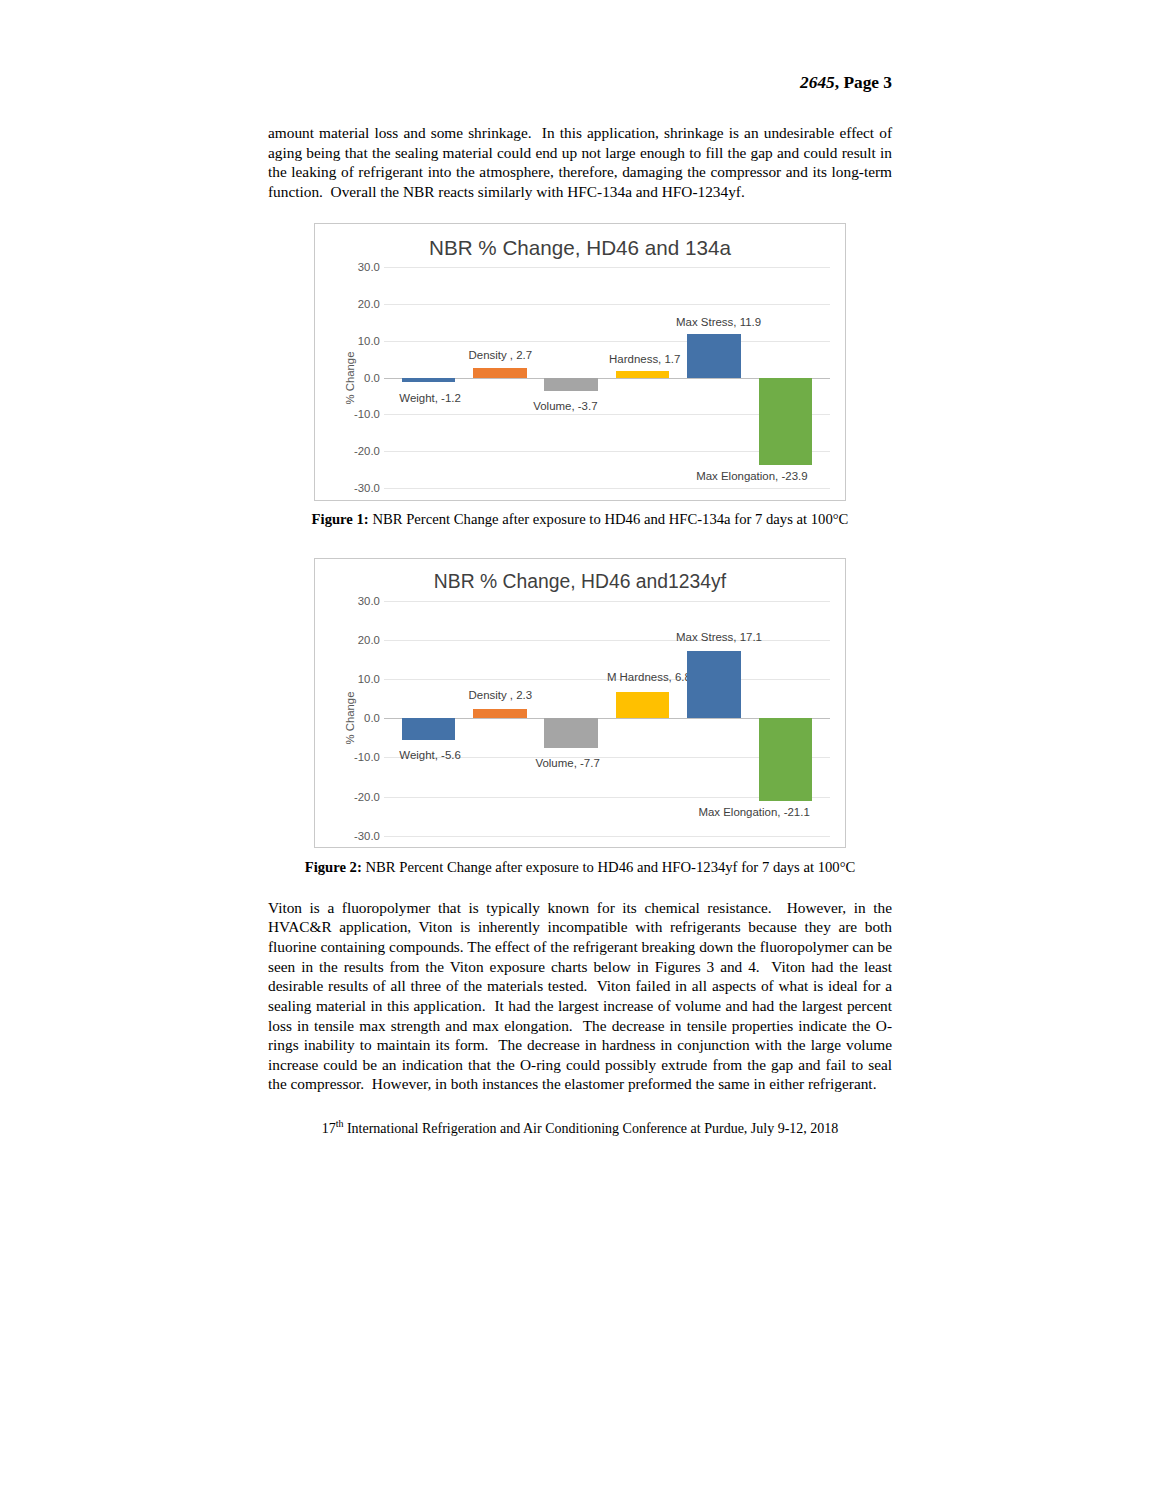2645, Page 3
amount material loss and some shrinkage. In this application, shrinkage is an undesirable effect of aging being that the sealing material could end up not large enough to fill the gap and could result in the leaking of refrigerant into the atmosphere, therefore, damaging the compressor and its long-term function. Overall the NBR reacts similarly with HFC-134a and HFO-1234yf.
NBR % Change, HD46 and 134a
% Change
30.0
20.0
10.0
0.0
-10.0
-20.0
-30.0
Weight, -1.2
Density , 2.7
Volume, -3.7
Hardness, 1.7
Max Stress, 11.9
Max Elongation, -23.9
Figure 1: NBR Percent Change after exposure to HD46 and HFC-134a for 7 days at 100°C
NBR % Change, HD46 and1234yf
% Change
30.0
20.0
10.0
0.0
-10.0
-20.0
-30.0
Weight, -5.6
Density , 2.3
Volume, -7.7
M Hardness, 6.8
Max Stress, 17.1
Max Elongation, -21.1
Figure 2: NBR Percent Change after exposure to HD46 and HFO-1234yf for 7 days at 100°C
Viton is a fluoropolymer that is typically known for its chemical resistance. However, in the HVAC&R application, Viton is inherently incompatible with refrigerants because they are both fluorine containing compounds. The effect of the refrigerant breaking down the fluoropolymer can be seen in the results from the Viton exposure charts below in Figures 3 and 4. Viton had the least desirable results of all three of the materials tested. Viton failed in all aspects of what is ideal for a sealing material in this application. It had the largest increase of volume and had the largest percent loss in tensile max strength and max elongation. The decrease in tensile properties indicate the O-rings inability to maintain its form. The decrease in hardness in conjunction with the large volume increase could be an indication that the O-ring could possibly extrude from the gap and fail to seal the compressor. However, in both instances the elastomer preformed the same in either refrigerant.
17th International Refrigeration and Air Conditioning Conference at Purdue, July 9-12, 2018